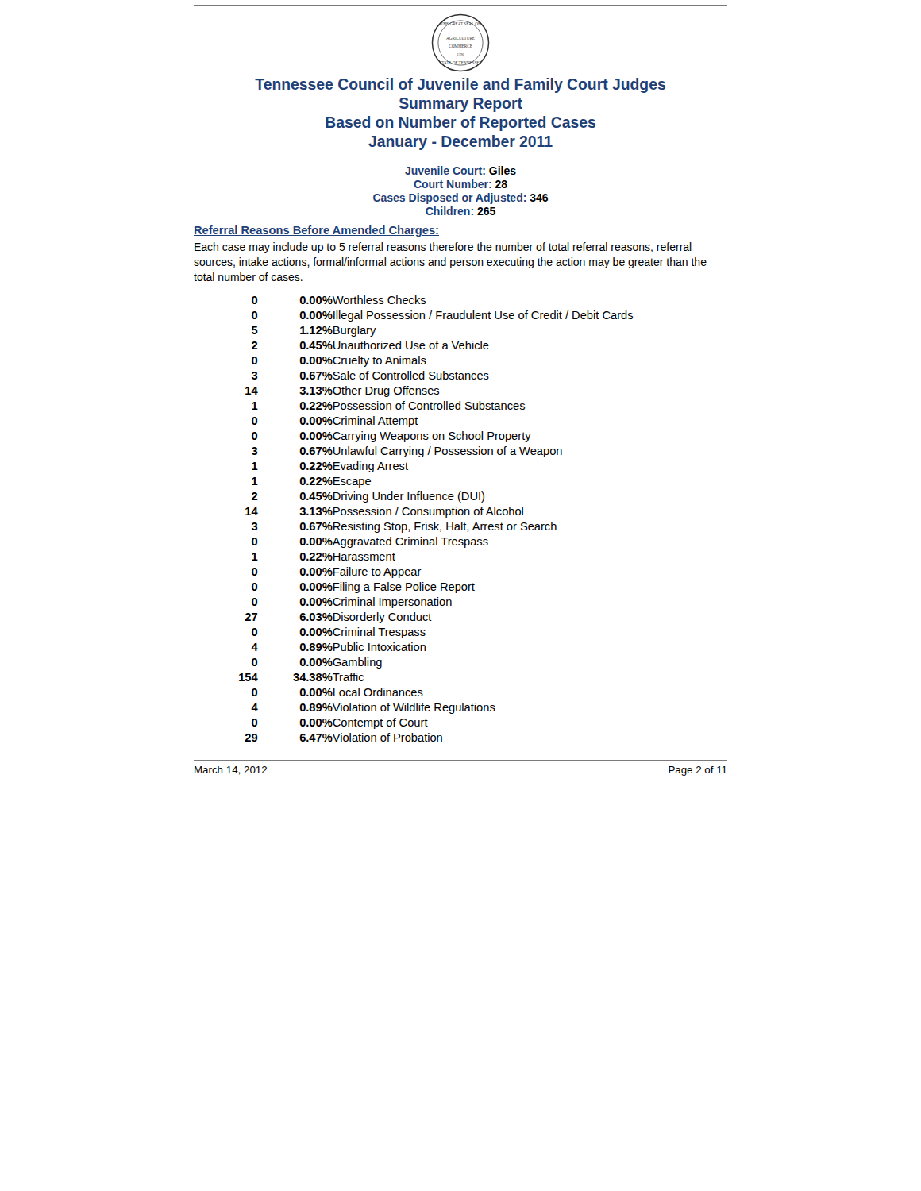Tennessee Council of Juvenile and Family Court Judges
Summary Report
Based on Number of Reported Cases
January - December 2011
Juvenile Court: Giles
Court Number: 28
Cases Disposed or Adjusted: 346
Children: 265
Referral Reasons Before Amended Charges:
Each case may include up to 5 referral reasons therefore the number of total referral reasons, referral sources, intake actions, formal/informal actions and person executing the action may be greater than the total number of cases.
| 0 | 0.00% | Worthless Checks |
| 0 | 0.00% | Illegal Possession / Fraudulent Use of Credit / Debit Cards |
| 5 | 1.12% | Burglary |
| 2 | 0.45% | Unauthorized Use of a Vehicle |
| 0 | 0.00% | Cruelty to Animals |
| 3 | 0.67% | Sale of Controlled Substances |
| 14 | 3.13% | Other Drug Offenses |
| 1 | 0.22% | Possession of Controlled Substances |
| 0 | 0.00% | Criminal Attempt |
| 0 | 0.00% | Carrying Weapons on School Property |
| 3 | 0.67% | Unlawful Carrying / Possession of a Weapon |
| 1 | 0.22% | Evading Arrest |
| 1 | 0.22% | Escape |
| 2 | 0.45% | Driving Under Influence (DUI) |
| 14 | 3.13% | Possession / Consumption of Alcohol |
| 3 | 0.67% | Resisting Stop, Frisk, Halt, Arrest or Search |
| 0 | 0.00% | Aggravated Criminal Trespass |
| 1 | 0.22% | Harassment |
| 0 | 0.00% | Failure to Appear |
| 0 | 0.00% | Filing a False Police Report |
| 0 | 0.00% | Criminal Impersonation |
| 27 | 6.03% | Disorderly Conduct |
| 0 | 0.00% | Criminal Trespass |
| 4 | 0.89% | Public Intoxication |
| 0 | 0.00% | Gambling |
| 154 | 34.38% | Traffic |
| 0 | 0.00% | Local Ordinances |
| 4 | 0.89% | Violation of Wildlife Regulations |
| 0 | 0.00% | Contempt of Court |
| 29 | 6.47% | Violation of Probation |
March 14, 2012
Page 2 of 11